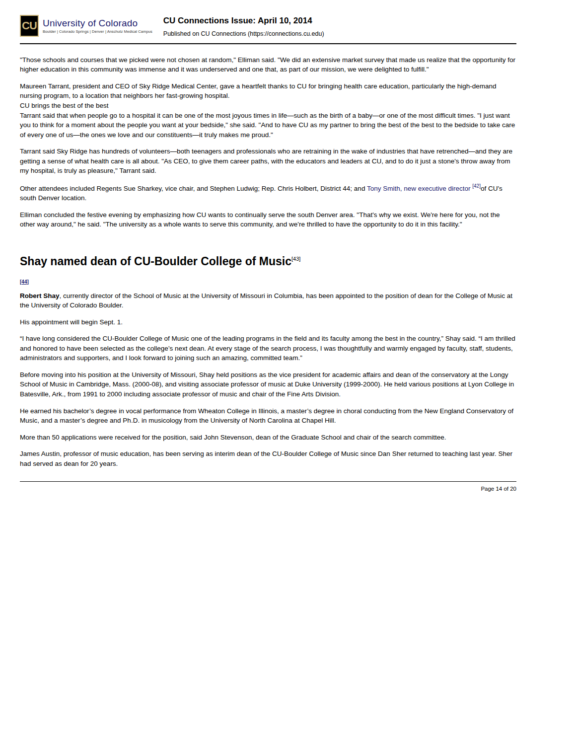CU
University of Colorado
Boulder | Colorado Springs | Denver | Anschutz Medical Campus
CU Connections Issue: April 10, 2014
Published on CU Connections (https://connections.cu.edu)
"Those schools and courses that we picked were not chosen at random," Elliman said. "We did an extensive market survey that made us realize that the opportunity for higher education in this community was immense and it was underserved and one that, as part of our mission, we were delighted to fulfill."
Maureen Tarrant, president and CEO of Sky Ridge Medical Center, gave a heartfelt thanks to CU for bringing health care education, particularly the high-demand nursing program, to a location that neighbors her fast-growing hospital.
CU brings the best of the best
Tarrant said that when people go to a hospital it can be one of the most joyous times in life—such as the birth of a baby—or one of the most difficult times. "I just want you to think for a moment about the people you want at your bedside," she said. "And to have CU as my partner to bring the best of the best to the bedside to take care of every one of us—the ones we love and our constituents—it truly makes me proud."
Tarrant said Sky Ridge has hundreds of volunteers—both teenagers and professionals who are retraining in the wake of industries that have retrenched—and they are getting a sense of what health care is all about. "As CEO, to give them career paths, with the educators and leaders at CU, and to do it just a stone's throw away from my hospital, is truly as pleasure," Tarrant said.
Other attendees included Regents Sue Sharkey, vice chair, and Stephen Ludwig; Rep. Chris Holbert, District 44; and Tony Smith, new executive director [42] of CU's south Denver location.
Elliman concluded the festive evening by emphasizing how CU wants to continually serve the south Denver area. "That's why we exist. We're here for you, not the other way around," he said. "The university as a whole wants to serve this community, and we're thrilled to have the opportunity to do it in this facility."
Shay named dean of CU-Boulder College of Music[43]
[44]
Robert Shay, currently director of the School of Music at the University of Missouri in Columbia, has been appointed to the position of dean for the College of Music at the University of Colorado Boulder.
His appointment will begin Sept. 1.
“I have long considered the CU-Boulder College of Music one of the leading programs in the field and its faculty among the best in the country,” Shay said. “I am thrilled and honored to have been selected as the college’s next dean. At every stage of the search process, I was thoughtfully and warmly engaged by faculty, staff, students, administrators and supporters, and I look forward to joining such an amazing, committed team.”
Before moving into his position at the University of Missouri, Shay held positions as the vice president for academic affairs and dean of the conservatory at the Longy School of Music in Cambridge, Mass. (2000-08), and visiting associate professor of music at Duke University (1999-2000). He held various positions at Lyon College in Batesville, Ark., from 1991 to 2000 including associate professor of music and chair of the Fine Arts Division.
He earned his bachelor’s degree in vocal performance from Wheaton College in Illinois, a master’s degree in choral conducting from the New England Conservatory of Music, and a master’s degree and Ph.D. in musicology from the University of North Carolina at Chapel Hill.
More than 50 applications were received for the position, said John Stevenson, dean of the Graduate School and chair of the search committee.
James Austin, professor of music education, has been serving as interim dean of the CU-Boulder College of Music since Dan Sher returned to teaching last year. Sher had served as dean for 20 years.
Page 14 of 20